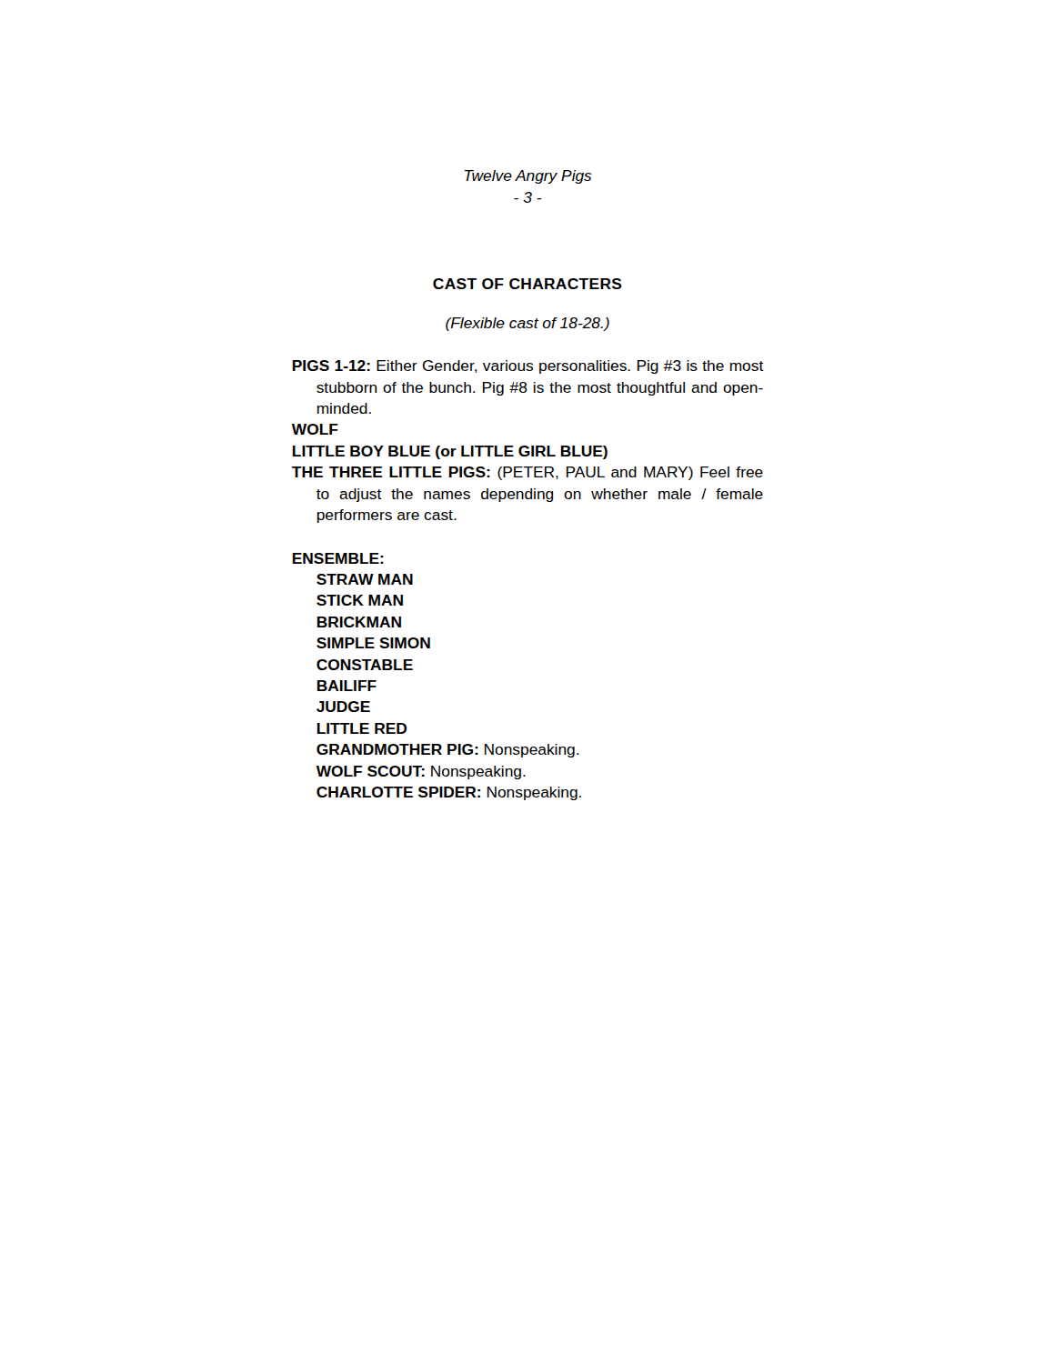Twelve Angry Pigs
- 3 -
CAST OF CHARACTERS
(Flexible cast of 18-28.)
PIGS 1-12: Either Gender, various personalities. Pig #3 is the most stubborn of the bunch. Pig #8 is the most thoughtful and open-minded.
WOLF
LITTLE BOY BLUE (or LITTLE GIRL BLUE)
THE THREE LITTLE PIGS: (PETER, PAUL and MARY) Feel free to adjust the names depending on whether male / female performers are cast.
ENSEMBLE:
STRAW MAN
STICK MAN
BRICKMAN
SIMPLE SIMON
CONSTABLE
BAILIFF
JUDGE
LITTLE RED
GRANDMOTHER PIG: Nonspeaking.
WOLF SCOUT: Nonspeaking.
CHARLOTTE SPIDER: Nonspeaking.